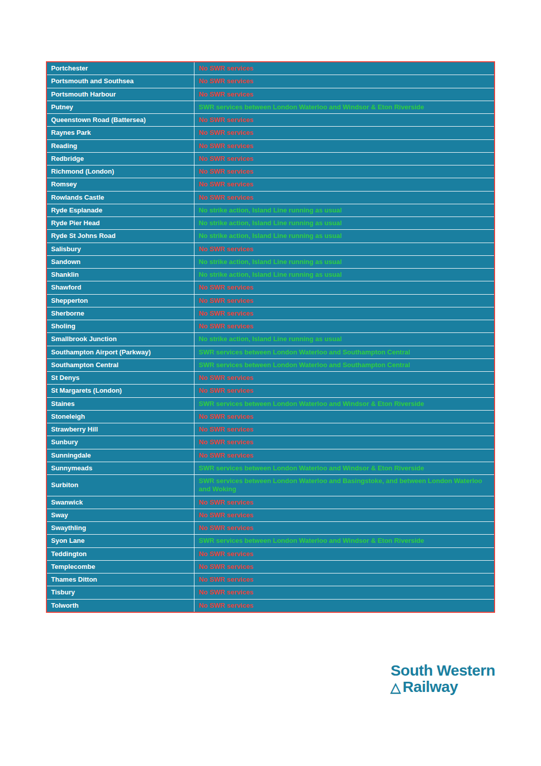| Portchester | No SWR services |
| Portsmouth and Southsea | No SWR services |
| Portsmouth Harbour | No SWR services |
| Putney | SWR services between London Waterloo and Windsor & Eton Riverside |
| Queenstown Road (Battersea) | No SWR services |
| Raynes Park | No SWR services |
| Reading | No SWR services |
| Redbridge | No SWR services |
| Richmond (London) | No SWR services |
| Romsey | No SWR services |
| Rowlands Castle | No SWR services |
| Ryde Esplanade | No strike action, Island Line running as usual |
| Ryde Pier Head | No strike action, Island Line running as usual |
| Ryde St Johns Road | No strike action, Island Line running as usual |
| Salisbury | No SWR services |
| Sandown | No strike action, Island Line running as usual |
| Shanklin | No strike action, Island Line running as usual |
| Shawford | No SWR services |
| Shepperton | No SWR services |
| Sherborne | No SWR services |
| Sholing | No SWR services |
| Smallbrook Junction | No strike action, Island Line running as usual |
| Southampton Airport (Parkway) | SWR services between London Waterloo and Southampton Central |
| Southampton Central | SWR services between London Waterloo and Southampton Central |
| St Denys | No SWR services |
| St Margarets (London) | No SWR services |
| Staines | SWR services between London Waterloo and Windsor & Eton Riverside |
| Stoneleigh | No SWR services |
| Strawberry Hill | No SWR services |
| Sunbury | No SWR services |
| Sunningdale | No SWR services |
| Sunnymeads | SWR services between London Waterloo and Windsor & Eton Riverside |
| Surbiton | SWR services between London Waterloo and Basingstoke, and between London Waterloo and Woking |
| Swanwick | No SWR services |
| Sway | No SWR services |
| Swaythling | No SWR services |
| Syon Lane | SWR services between London Waterloo and Windsor & Eton Riverside |
| Teddington | No SWR services |
| Templecombe | No SWR services |
| Thames Ditton | No SWR services |
| Tisbury | No SWR services |
| Tolworth | No SWR services |
South Western
△Railway